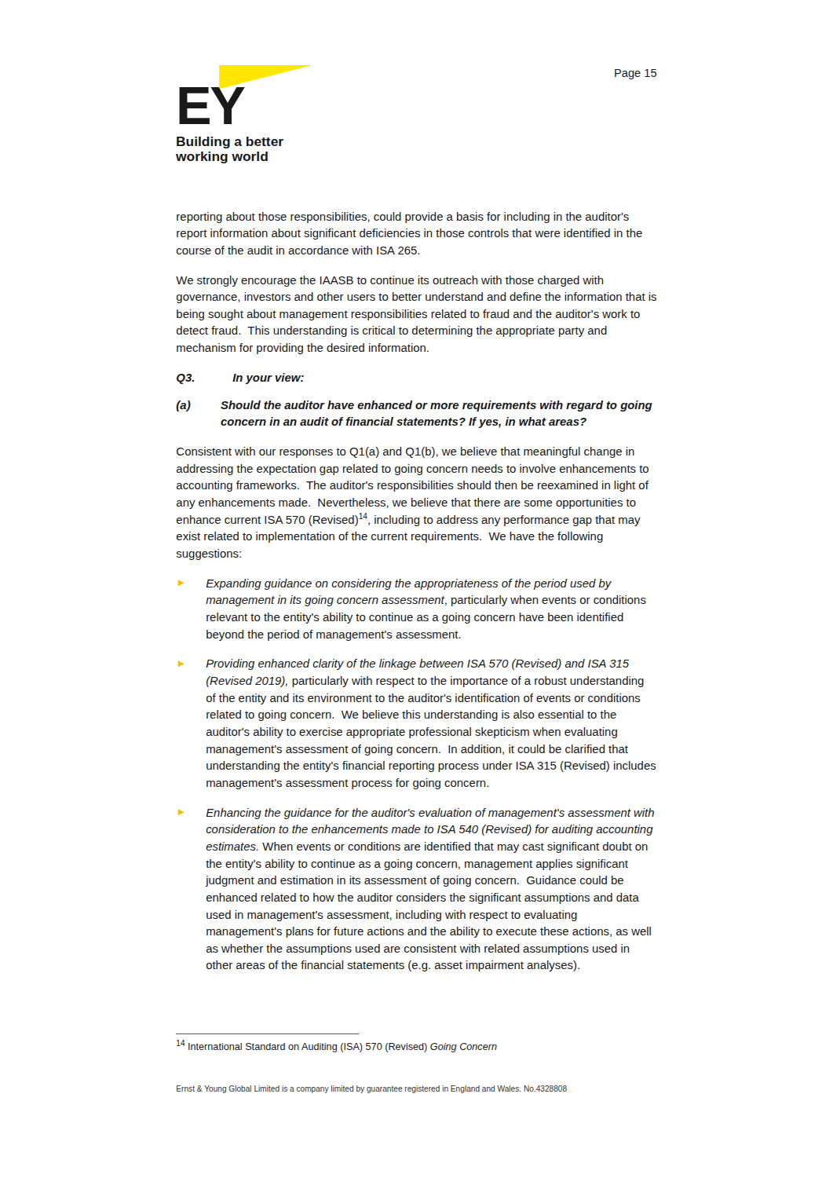EY logo EY Building a better working world
Page 15
reporting about those responsibilities, could provide a basis for including in the auditor's report information about significant deficiencies in those controls that were identified in the course of the audit in accordance with ISA 265.
We strongly encourage the IAASB to continue its outreach with those charged with governance, investors and other users to better understand and define the information that is being sought about management responsibilities related to fraud and the auditor's work to detect fraud. This understanding is critical to determining the appropriate party and mechanism for providing the desired information.
Q3.
In your view:
(a)
Should the auditor have enhanced or more requirements with regard to going concern in an audit of financial statements? If yes, in what areas?
Consistent with our responses to Q1(a) and Q1(b), we believe that meaningful change in addressing the expectation gap related to going concern needs to involve enhancements to accounting frameworks. The auditor's responsibilities should then be reexamined in light of any enhancements made. Nevertheless, we believe that there are some opportunities to enhance current ISA 570 (Revised)14, including to address any performance gap that may exist related to implementation of the current requirements. We have the following suggestions:
Expanding guidance on considering the appropriateness of the period used by management in its going concern assessment, particularly when events or conditions relevant to the entity's ability to continue as a going concern have been identified beyond the period of management's assessment.
Providing enhanced clarity of the linkage between ISA 570 (Revised) and ISA 315 (Revised 2019), particularly with respect to the importance of a robust understanding of the entity and its environment to the auditor's identification of events or conditions related to going concern. We believe this understanding is also essential to the auditor's ability to exercise appropriate professional skepticism when evaluating management's assessment of going concern. In addition, it could be clarified that understanding the entity's financial reporting process under ISA 315 (Revised) includes management's assessment process for going concern.
Enhancing the guidance for the auditor's evaluation of management's assessment with consideration to the enhancements made to ISA 540 (Revised) for auditing accounting estimates. When events or conditions are identified that may cast significant doubt on the entity's ability to continue as a going concern, management applies significant judgment and estimation in its assessment of going concern. Guidance could be enhanced related to how the auditor considers the significant assumptions and data used in management's assessment, including with respect to evaluating management's plans for future actions and the ability to execute these actions, as well as whether the assumptions used are consistent with related assumptions used in other areas of the financial statements (e.g. asset impairment analyses).
14 International Standard on Auditing (ISA) 570 (Revised) Going Concern
Ernst & Young Global Limited is a company limited by guarantee registered in England and Wales. No.4328808